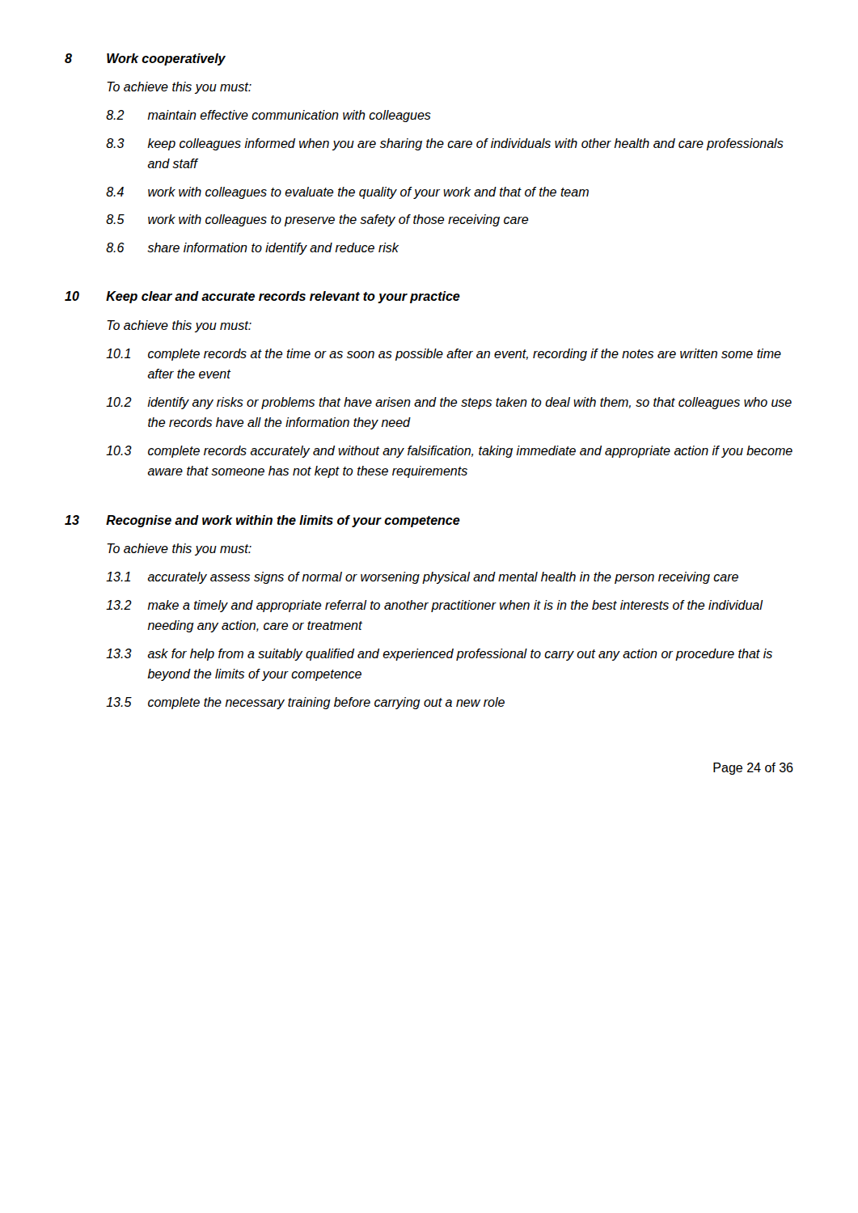8 Work cooperatively
To achieve this you must:
8.2 maintain effective communication with colleagues
8.3 keep colleagues informed when you are sharing the care of individuals with other health and care professionals and staff
8.4 work with colleagues to evaluate the quality of your work and that of the team
8.5 work with colleagues to preserve the safety of those receiving care
8.6 share information to identify and reduce risk
10 Keep clear and accurate records relevant to your practice
To achieve this you must:
10.1 complete records at the time or as soon as possible after an event, recording if the notes are written some time after the event
10.2 identify any risks or problems that have arisen and the steps taken to deal with them, so that colleagues who use the records have all the information they need
10.3 complete records accurately and without any falsification, taking immediate and appropriate action if you become aware that someone has not kept to these requirements
13 Recognise and work within the limits of your competence
To achieve this you must:
13.1 accurately assess signs of normal or worsening physical and mental health in the person receiving care
13.2 make a timely and appropriate referral to another practitioner when it is in the best interests of the individual needing any action, care or treatment
13.3 ask for help from a suitably qualified and experienced professional to carry out any action or procedure that is beyond the limits of your competence
13.5 complete the necessary training before carrying out a new role
Page 24 of 36